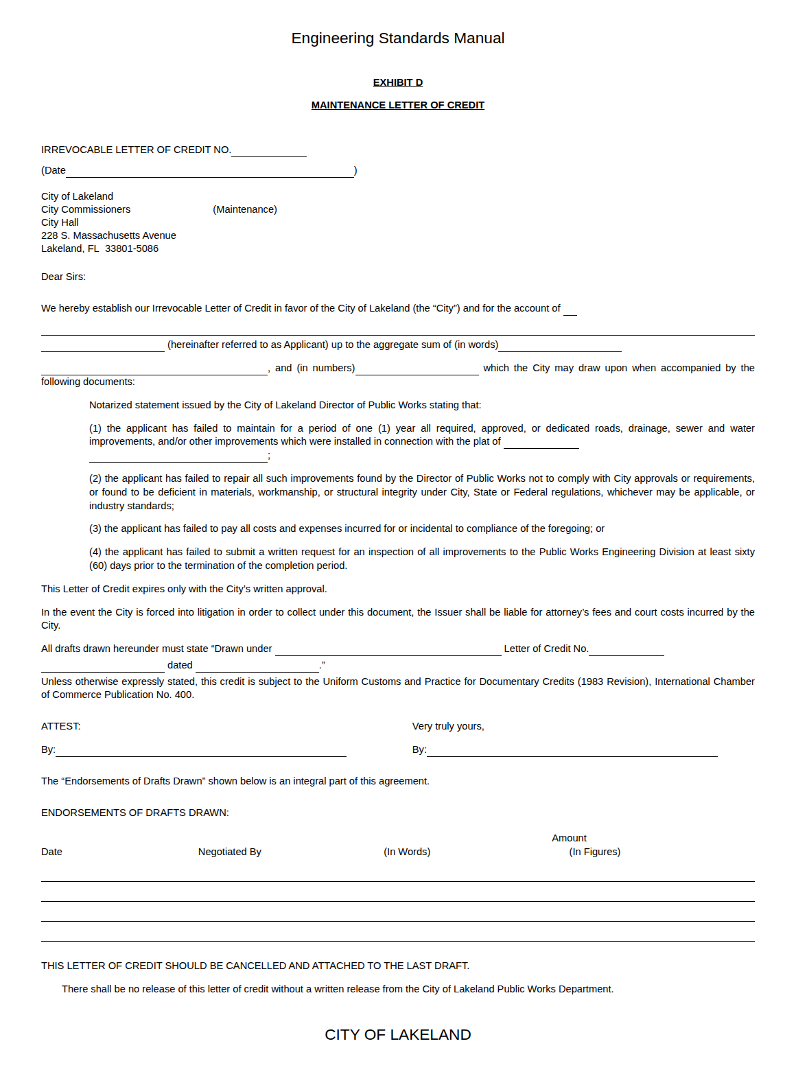Engineering Standards Manual
EXHIBIT D
MAINTENANCE LETTER OF CREDIT
IRREVOCABLE LETTER OF CREDIT NO.
(Date )
City of Lakeland
City Commissioners(Maintenance)
City Hall
228 S. Massachusetts Avenue
Lakeland, FL 33801-5086
Dear Sirs:
We hereby establish our Irrevocable Letter of Credit in favor of the City of Lakeland (the “City”) and for the account of
(hereinafter referred to as Applicant) up to the aggregate sum of (in words)
, and (in numbers) which the City may draw upon when accompanied by the following documents:
Notarized statement issued by the City of Lakeland Director of Public Works stating that:
(1) the applicant has failed to maintain for a period of one (1) year all required, approved, or dedicated roads, drainage, sewer and water improvements, and/or other improvements which were installed in connection with the plat of
;
(2) the applicant has failed to repair all such improvements found by the Director of Public Works not to comply with City approvals or requirements, or found to be deficient in materials, workmanship, or structural integrity under City, State or Federal regulations, whichever may be applicable, or industry standards;
(3) the applicant has failed to pay all costs and expenses incurred for or incidental to compliance of the foregoing; or
(4) the applicant has failed to submit a written request for an inspection of all improvements to the Public Works Engineering Division at least sixty (60) days prior to the termination of the completion period.
This Letter of Credit expires only with the City’s written approval.
In the event the City is forced into litigation in order to collect under this document, the Issuer shall be liable for attorney’s fees and court costs incurred by the City.
All drafts drawn hereunder must state “Drawn under Letter of Credit No.
dated .”
Unless otherwise expressly stated, this credit is subject to the Uniform Customs and Practice for Documentary Credits (1983 Revision), International Chamber of Commerce Publication No. 400.
ATTEST:
Very truly yours,
By:
By:
The “Endorsements of Drafts Drawn” shown below is an integral part of this agreement.
ENDORSEMENTS OF DRAFTS DRAWN:
| | | Amount |
| --- | --- | --- |
| Date | Negotiated By | (In Words) | (In Figures) |
THIS LETTER OF CREDIT SHOULD BE CANCELLED AND ATTACHED TO THE LAST DRAFT.
There shall be no release of this letter of credit without a written release from the City of Lakeland Public Works Department.
CITY OF LAKELAND